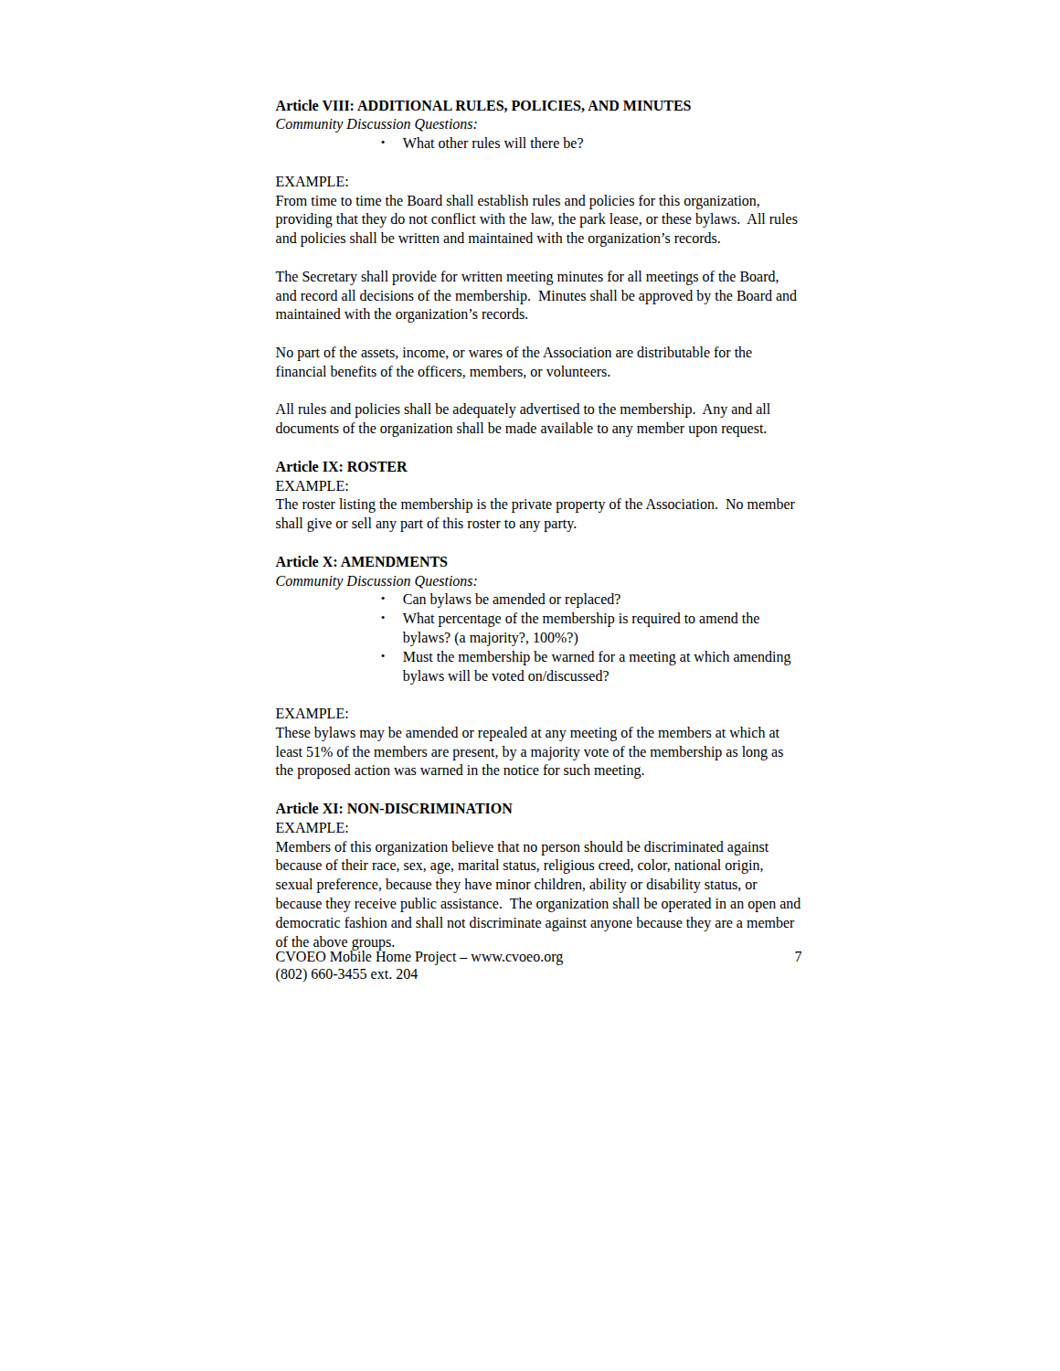Article VIII: ADDITIONAL RULES, POLICIES, AND MINUTES
Community Discussion Questions:
What other rules will there be?
EXAMPLE:
From time to time the Board shall establish rules and policies for this organization, providing that they do not conflict with the law, the park lease, or these bylaws. All rules and policies shall be written and maintained with the organization’s records.
The Secretary shall provide for written meeting minutes for all meetings of the Board, and record all decisions of the membership. Minutes shall be approved by the Board and maintained with the organization’s records.
No part of the assets, income, or wares of the Association are distributable for the financial benefits of the officers, members, or volunteers.
All rules and policies shall be adequately advertised to the membership. Any and all documents of the organization shall be made available to any member upon request.
Article IX: ROSTER
EXAMPLE:
The roster listing the membership is the private property of the Association. No member shall give or sell any part of this roster to any party.
Article X: AMENDMENTS
Community Discussion Questions:
Can bylaws be amended or replaced?
What percentage of the membership is required to amend the bylaws? (a majority?, 100%?)
Must the membership be warned for a meeting at which amending bylaws will be voted on/discussed?
EXAMPLE:
These bylaws may be amended or repealed at any meeting of the members at which at least 51% of the members are present, by a majority vote of the membership as long as the proposed action was warned in the notice for such meeting.
Article XI: NON-DISCRIMINATION
EXAMPLE:
Members of this organization believe that no person should be discriminated against because of their race, sex, age, marital status, religious creed, color, national origin, sexual preference, because they have minor children, ability or disability status, or because they receive public assistance. The organization shall be operated in an open and democratic fashion and shall not discriminate against anyone because they are a member of the above groups.
7 CVOEO Mobile Home Project – www.cvoeo.org
(802) 660-3455 ext. 204